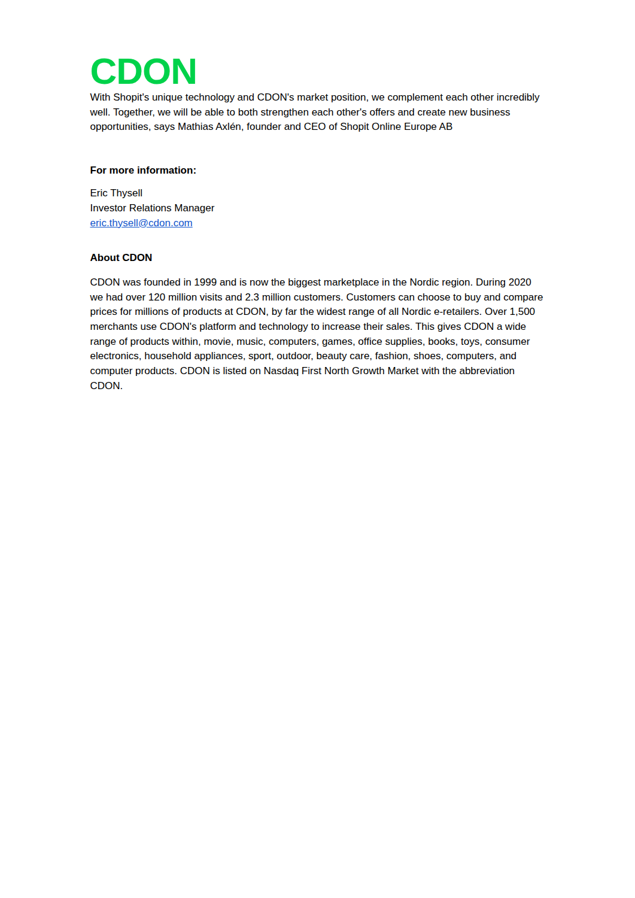CDON
With Shopit's unique technology and CDON's market position, we complement each other incredibly well. Together, we will be able to both strengthen each other's offers and create new business opportunities, says Mathias Axlén, founder and CEO of Shopit Online Europe AB
For more information:
Eric Thysell
Investor Relations Manager
eric.thysell@cdon.com
About CDON
CDON was founded in 1999 and is now the biggest marketplace in the Nordic region. During 2020 we had over 120 million visits and 2.3 million customers. Customers can choose to buy and compare prices for millions of products at CDON, by far the widest range of all Nordic e-retailers. Over 1,500 merchants use CDON's platform and technology to increase their sales. This gives CDON a wide range of products within, movie, music, computers, games, office supplies, books, toys, consumer electronics, household appliances, sport, outdoor, beauty care, fashion, shoes, computers, and computer products. CDON is listed on Nasdaq First North Growth Market with the abbreviation CDON.